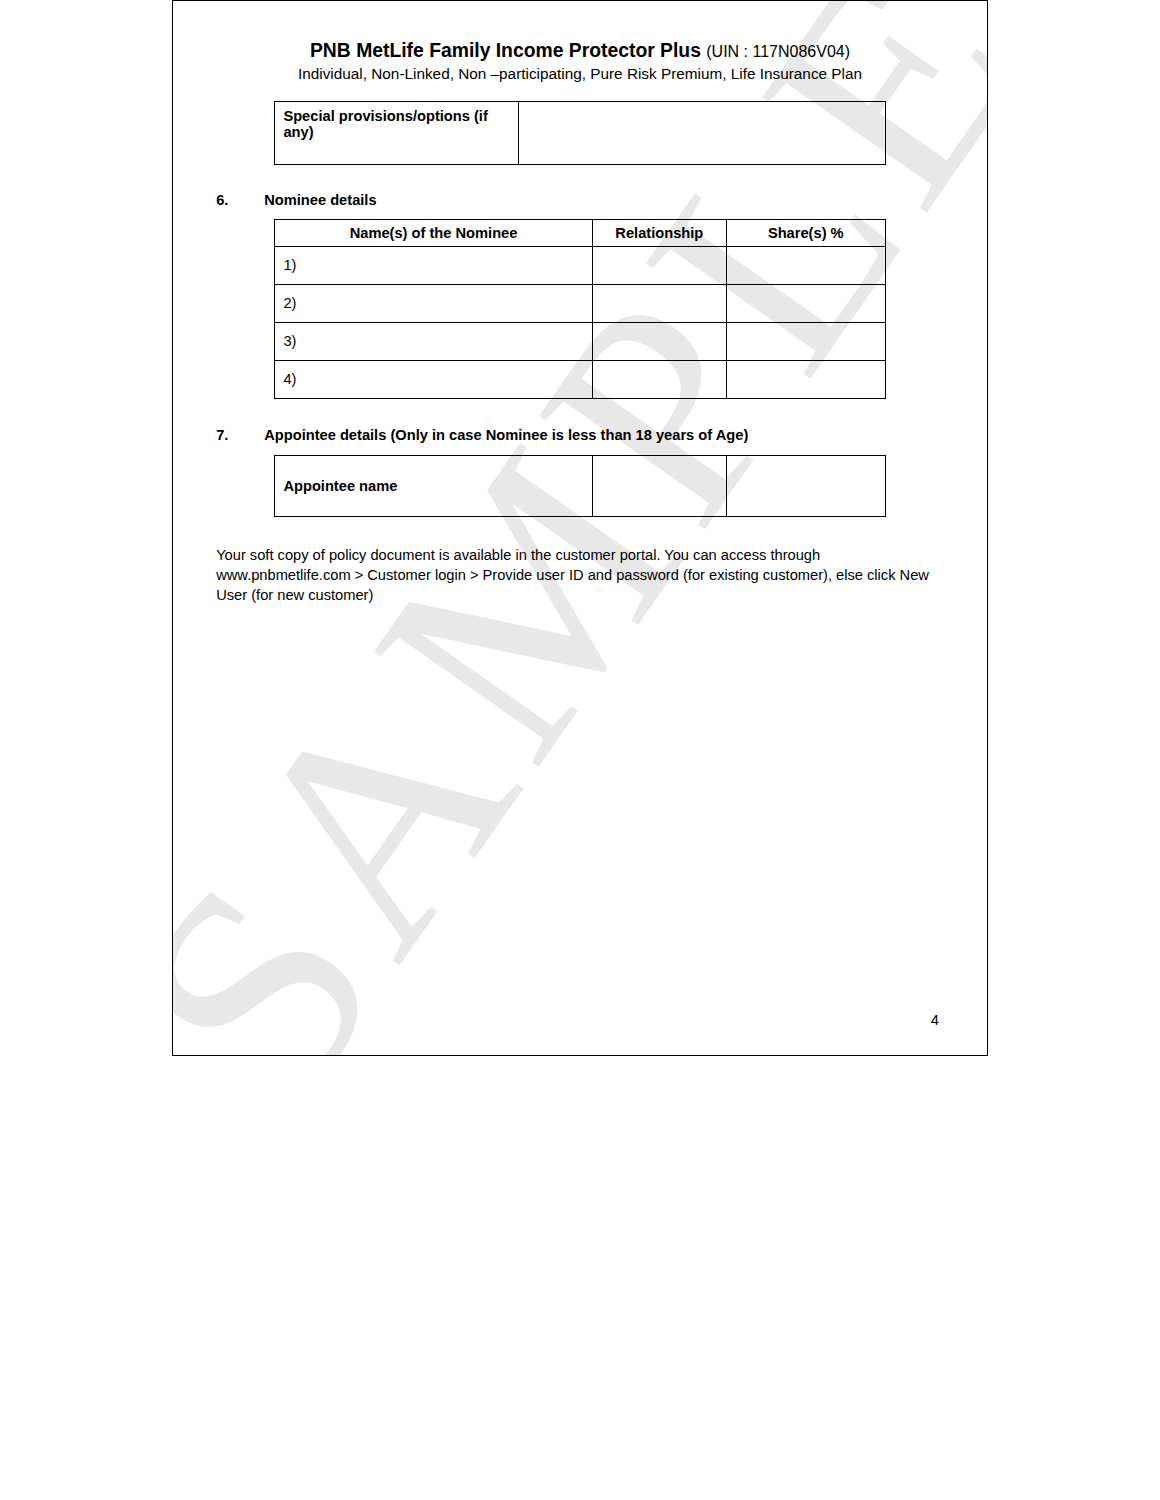SAMPLE
PNB MetLife Family Income Protector Plus (UIN : 117N086V04)
Individual, Non-Linked, Non –participating, Pure Risk Premium, Life Insurance Plan
| Special provisions/options (if any) | |
6. Nominee details
| Name(s) of the Nominee | Relationship | Share(s) % |
| --- | --- | --- |
| 1) | | |
| 2) | | |
| 3) | | |
| 4) | | |
7. Appointee details (Only in case Nominee is less than 18 years of Age)
| Appointee name | | |
Your soft copy of policy document is available in the customer portal. You can access through www.pnbmetlife.com > Customer login > Provide user ID and password (for existing customer), else click New User (for new customer)
4